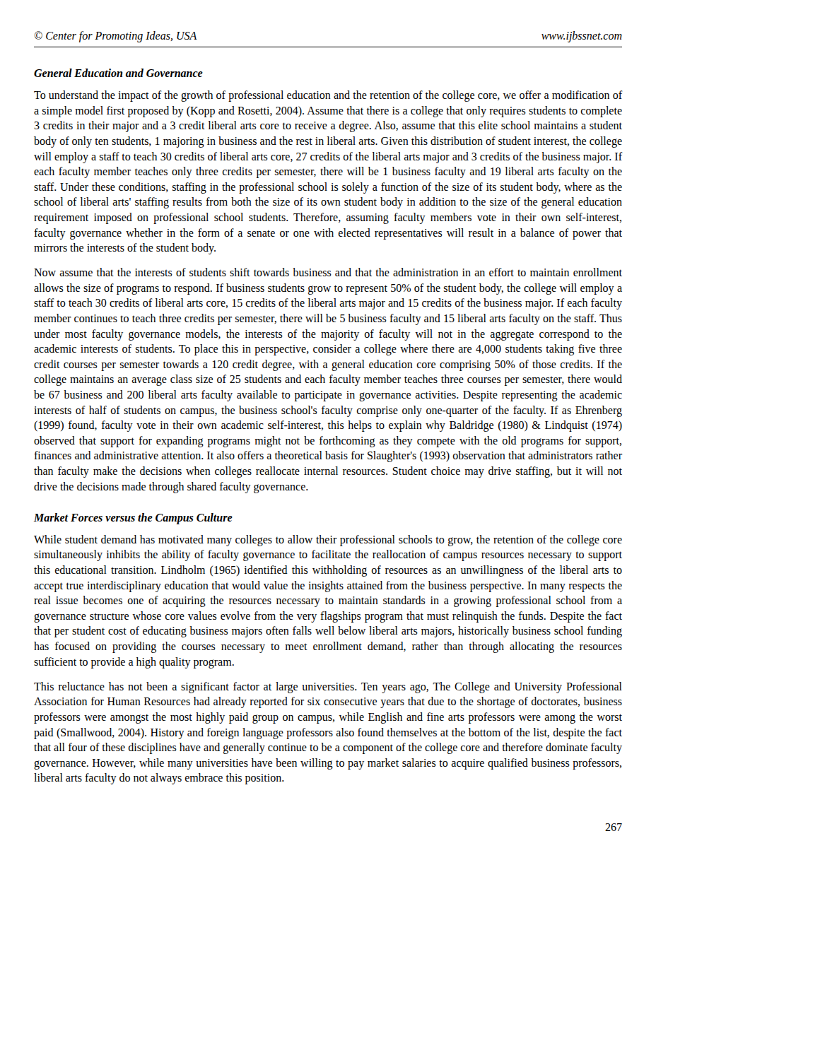© Center for Promoting Ideas, USA www.ijbssnet.com
General Education and Governance
To understand the impact of the growth of professional education and the retention of the college core, we offer a modification of a simple model first proposed by (Kopp and Rosetti, 2004). Assume that there is a college that only requires students to complete 3 credits in their major and a 3 credit liberal arts core to receive a degree. Also, assume that this elite school maintains a student body of only ten students, 1 majoring in business and the rest in liberal arts. Given this distribution of student interest, the college will employ a staff to teach 30 credits of liberal arts core, 27 credits of the liberal arts major and 3 credits of the business major. If each faculty member teaches only three credits per semester, there will be 1 business faculty and 19 liberal arts faculty on the staff. Under these conditions, staffing in the professional school is solely a function of the size of its student body, where as the school of liberal arts' staffing results from both the size of its own student body in addition to the size of the general education requirement imposed on professional school students. Therefore, assuming faculty members vote in their own self-interest, faculty governance whether in the form of a senate or one with elected representatives will result in a balance of power that mirrors the interests of the student body.
Now assume that the interests of students shift towards business and that the administration in an effort to maintain enrollment allows the size of programs to respond. If business students grow to represent 50% of the student body, the college will employ a staff to teach 30 credits of liberal arts core, 15 credits of the liberal arts major and 15 credits of the business major. If each faculty member continues to teach three credits per semester, there will be 5 business faculty and 15 liberal arts faculty on the staff. Thus under most faculty governance models, the interests of the majority of faculty will not in the aggregate correspond to the academic interests of students. To place this in perspective, consider a college where there are 4,000 students taking five three credit courses per semester towards a 120 credit degree, with a general education core comprising 50% of those credits. If the college maintains an average class size of 25 students and each faculty member teaches three courses per semester, there would be 67 business and 200 liberal arts faculty available to participate in governance activities. Despite representing the academic interests of half of students on campus, the business school's faculty comprise only one-quarter of the faculty. If as Ehrenberg (1999) found, faculty vote in their own academic self-interest, this helps to explain why Baldridge (1980) & Lindquist (1974) observed that support for expanding programs might not be forthcoming as they compete with the old programs for support, finances and administrative attention. It also offers a theoretical basis for Slaughter's (1993) observation that administrators rather than faculty make the decisions when colleges reallocate internal resources. Student choice may drive staffing, but it will not drive the decisions made through shared faculty governance.
Market Forces versus the Campus Culture
While student demand has motivated many colleges to allow their professional schools to grow, the retention of the college core simultaneously inhibits the ability of faculty governance to facilitate the reallocation of campus resources necessary to support this educational transition. Lindholm (1965) identified this withholding of resources as an unwillingness of the liberal arts to accept true interdisciplinary education that would value the insights attained from the business perspective. In many respects the real issue becomes one of acquiring the resources necessary to maintain standards in a growing professional school from a governance structure whose core values evolve from the very flagships program that must relinquish the funds. Despite the fact that per student cost of educating business majors often falls well below liberal arts majors, historically business school funding has focused on providing the courses necessary to meet enrollment demand, rather than through allocating the resources sufficient to provide a high quality program.
This reluctance has not been a significant factor at large universities. Ten years ago, The College and University Professional Association for Human Resources had already reported for six consecutive years that due to the shortage of doctorates, business professors were amongst the most highly paid group on campus, while English and fine arts professors were among the worst paid (Smallwood, 2004). History and foreign language professors also found themselves at the bottom of the list, despite the fact that all four of these disciplines have and generally continue to be a component of the college core and therefore dominate faculty governance. However, while many universities have been willing to pay market salaries to acquire qualified business professors, liberal arts faculty do not always embrace this position.
267